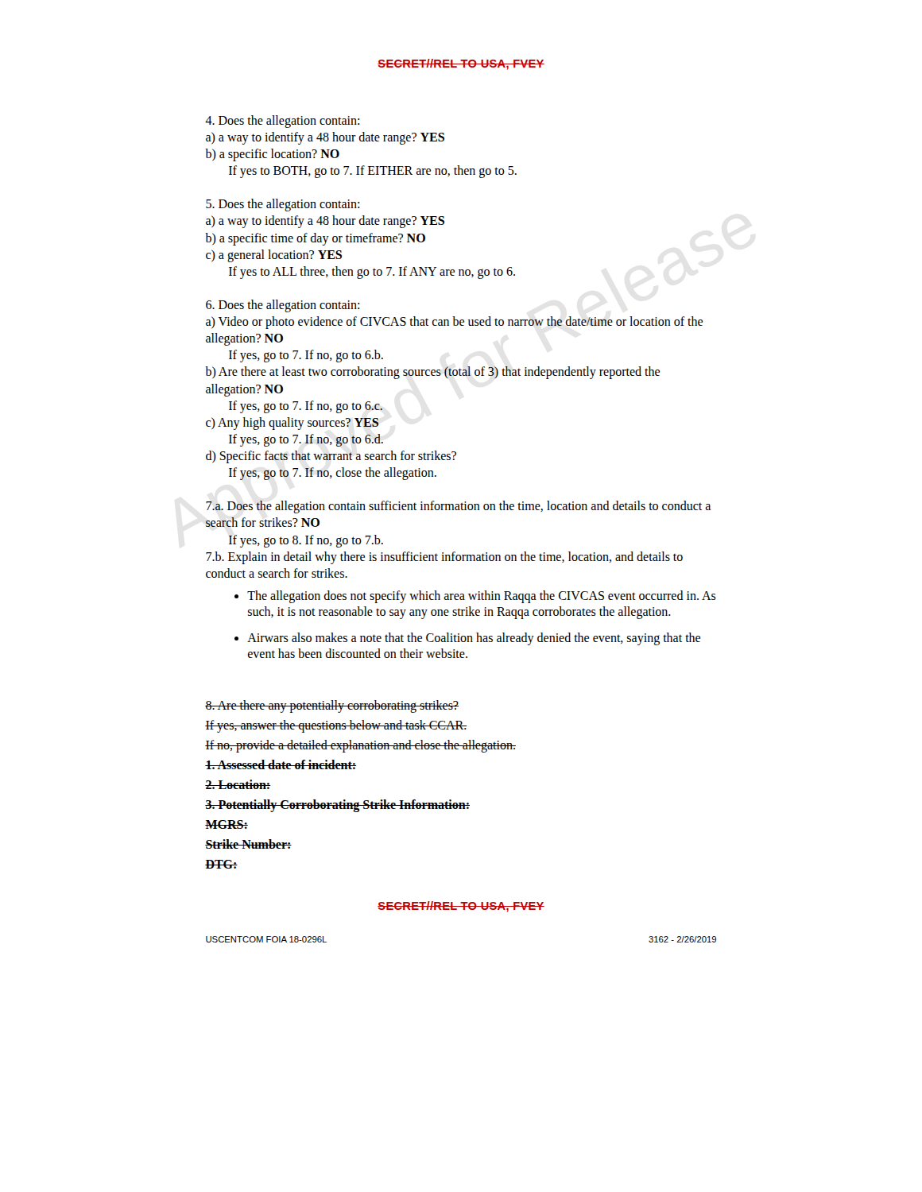Approved for Release
SECRET//REL TO USA, FVEY
4. Does the allegation contain:
a) a way to identify a 48 hour date range? YES
b) a specific location? NO
If yes to BOTH, go to 7. If EITHER are no, then go to 5.
5. Does the allegation contain:
a) a way to identify a 48 hour date range? YES
b) a specific time of day or timeframe? NO
c) a general location? YES
If yes to ALL three, then go to 7. If ANY are no, go to 6.
6. Does the allegation contain:
a) Video or photo evidence of CIVCAS that can be used to narrow the date/time or location of the allegation? NO
If yes, go to 7. If no, go to 6.b.
b) Are there at least two corroborating sources (total of 3) that independently reported the allegation? NO
If yes, go to 7. If no, go to 6.c.
c) Any high quality sources? YES
If yes, go to 7. If no, go to 6.d.
d) Specific facts that warrant a search for strikes?
If yes, go to 7. If no, close the allegation.
7.a. Does the allegation contain sufficient information on the time, location and details to conduct a search for strikes? NO
If yes, go to 8. If no, go to 7.b.
7.b. Explain in detail why there is insufficient information on the time, location, and details to conduct a search for strikes.
The allegation does not specify which area within Raqqa the CIVCAS event occurred in. As such, it is not reasonable to say any one strike in Raqqa corroborates the allegation.
Airwars also makes a note that the Coalition has already denied the event, saying that the event has been discounted on their website.
8. Are there any potentially corroborating strikes?
If yes, answer the questions below and task CCAR.
If no, provide a detailed explanation and close the allegation.
1. Assessed date of incident:
2. Location:
3. Potentially Corroborating Strike Information:
MGRS:
Strike Number:
DTG:
SECRET//REL TO USA, FVEY
USCENTCOM FOIA 18-0296L
3162 - 2/26/2019